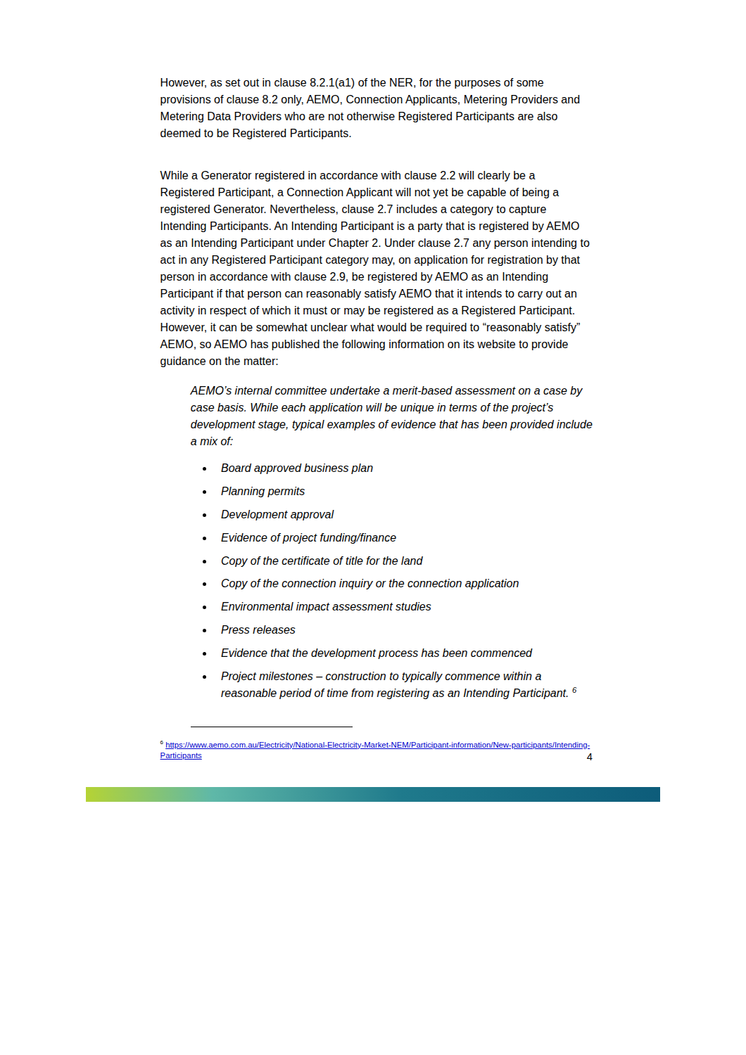However, as set out in clause 8.2.1(a1) of the NER, for the purposes of some provisions of clause 8.2 only, AEMO, Connection Applicants, Metering Providers and Metering Data Providers who are not otherwise Registered Participants are also deemed to be Registered Participants.
While a Generator registered in accordance with clause 2.2 will clearly be a Registered Participant, a Connection Applicant will not yet be capable of being a registered Generator. Nevertheless, clause 2.7 includes a category to capture Intending Participants. An Intending Participant is a party that is registered by AEMO as an Intending Participant under Chapter 2. Under clause 2.7 any person intending to act in any Registered Participant category may, on application for registration by that person in accordance with clause 2.9, be registered by AEMO as an Intending Participant if that person can reasonably satisfy AEMO that it intends to carry out an activity in respect of which it must or may be registered as a Registered Participant. However, it can be somewhat unclear what would be required to “reasonably satisfy” AEMO, so AEMO has published the following information on its website to provide guidance on the matter:
AEMO’s internal committee undertake a merit-based assessment on a case by case basis. While each application will be unique in terms of the project’s development stage, typical examples of evidence that has been provided include a mix of:
Board approved business plan
Planning permits
Development approval
Evidence of project funding/finance
Copy of the certificate of title for the land
Copy of the connection inquiry or the connection application
Environmental impact assessment studies
Press releases
Evidence that the development process has been commenced
Project milestones – construction to typically commence within a reasonable period of time from registering as an Intending Participant. 6
6 https://www.aemo.com.au/Electricity/National-Electricity-Market-NEM/Participant-information/New-participants/Intending-Participants
4